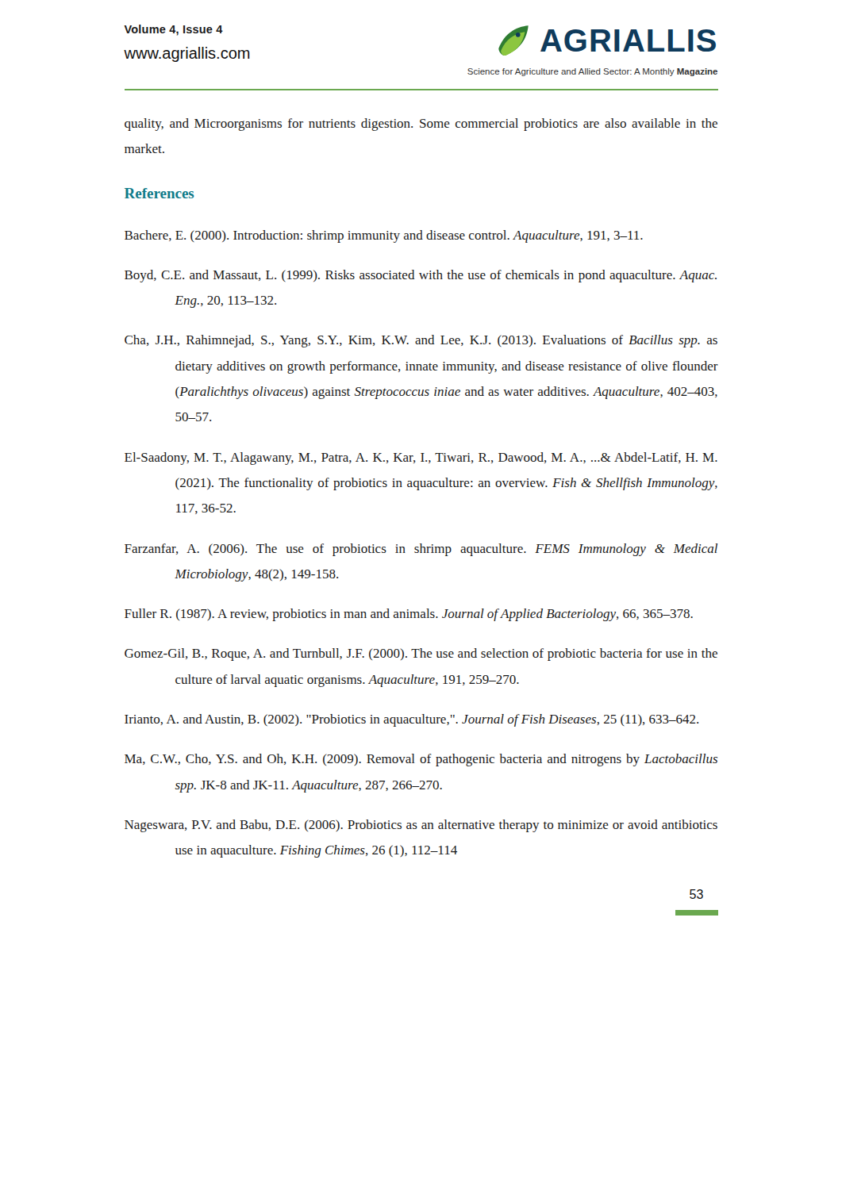Volume 4, Issue 4
www.agriallis.com
AGRI ALLIS
Science for Agriculture and Allied Sector: A Monthly Magazine
quality, and Microorganisms for nutrients digestion. Some commercial probiotics are also available in the market.
References
Bachere, E. (2000). Introduction: shrimp immunity and disease control. Aquaculture, 191, 3–11.
Boyd, C.E. and Massaut, L. (1999). Risks associated with the use of chemicals in pond aquaculture. Aquac. Eng., 20, 113–132.
Cha, J.H., Rahimnejad, S., Yang, S.Y., Kim, K.W. and Lee, K.J. (2013). Evaluations of Bacillus spp. as dietary additives on growth performance, innate immunity, and disease resistance of olive flounder (Paralichthys olivaceus) against Streptococcus iniae and as water additives. Aquaculture, 402–403, 50–57.
El-Saadony, M. T., Alagawany, M., Patra, A. K., Kar, I., Tiwari, R., Dawood, M. A., ...& Abdel-Latif, H. M. (2021). The functionality of probiotics in aquaculture: an overview. Fish & Shellfish Immunology, 117, 36-52.
Farzanfar, A. (2006). The use of probiotics in shrimp aquaculture. FEMS Immunology & Medical Microbiology, 48(2), 149-158.
Fuller R. (1987). A review, probiotics in man and animals. Journal of Applied Bacteriology, 66, 365–378.
Gomez-Gil, B., Roque, A. and Turnbull, J.F. (2000). The use and selection of probiotic bacteria for use in the culture of larval aquatic organisms. Aquaculture, 191, 259–270.
Irianto, A. and Austin, B. (2002). "Probiotics in aquaculture,". Journal of Fish Diseases, 25 (11), 633–642.
Ma, C.W., Cho, Y.S. and Oh, K.H. (2009). Removal of pathogenic bacteria and nitrogens by Lactobacillus spp. JK-8 and JK-11. Aquaculture, 287, 266–270.
Nageswara, P.V. and Babu, D.E. (2006). Probiotics as an alternative therapy to minimize or avoid antibiotics use in aquaculture. Fishing Chimes, 26 (1), 112–114
53